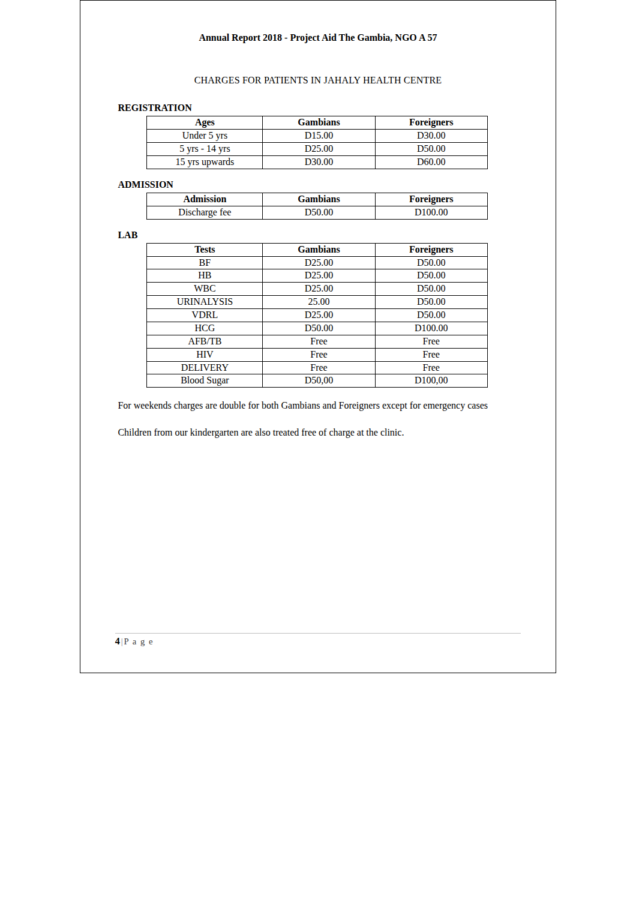Annual Report 2018 - Project Aid The Gambia, NGO A 57
CHARGES FOR PATIENTS IN JAHALY HEALTH CENTRE
REGISTRATION
| Ages | Gambians | Foreigners |
| --- | --- | --- |
| Under 5 yrs | D15.00 | D30.00 |
| 5 yrs - 14 yrs | D25.00 | D50.00 |
| 15 yrs upwards | D30.00 | D60.00 |
ADMISSION
| Admission | Gambians | Foreigners |
| --- | --- | --- |
| Discharge fee | D50.00 | D100.00 |
LAB
| Tests | Gambians | Foreigners |
| --- | --- | --- |
| BF | D25.00 | D50.00 |
| HB | D25.00 | D50.00 |
| WBC | D25.00 | D50.00 |
| URINALYSIS | 25.00 | D50.00 |
| VDRL | D25.00 | D50.00 |
| HCG | D50.00 | D100.00 |
| AFB/TB | Free | Free |
| HIV | Free | Free |
| DELIVERY | Free | Free |
| Blood Sugar | D50,00 | D100,00 |
For weekends charges are double for both Gambians and Foreigners except for emergency cases
Children from our kindergarten are also treated free of charge at the clinic.
4|P a g e